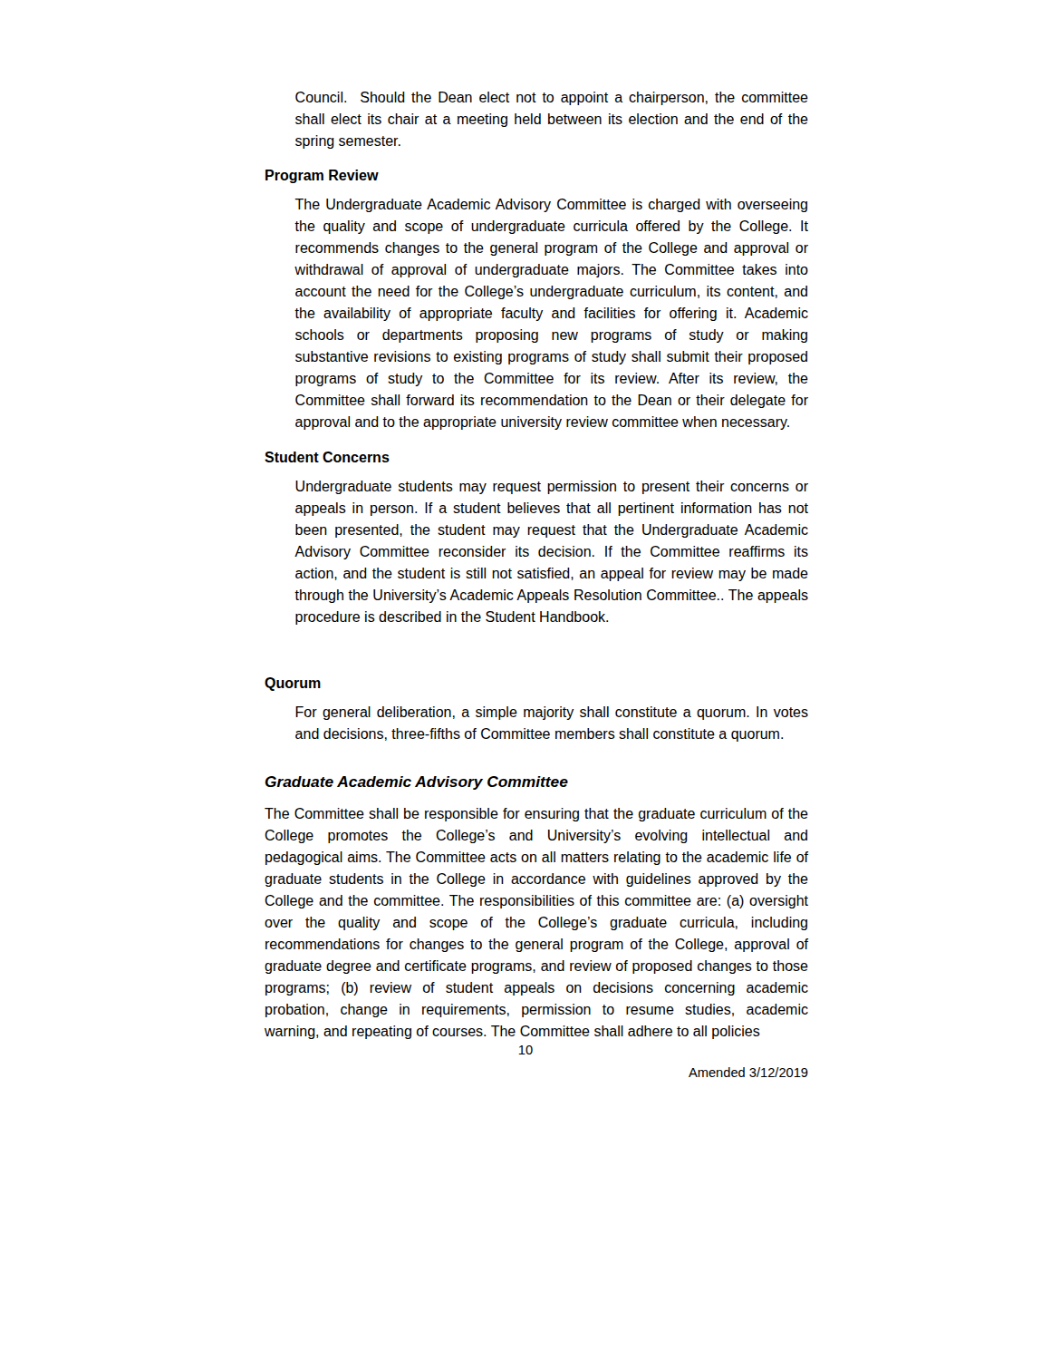Council. Should the Dean elect not to appoint a chairperson, the committee shall elect its chair at a meeting held between its election and the end of the spring semester.
Program Review
The Undergraduate Academic Advisory Committee is charged with overseeing the quality and scope of undergraduate curricula offered by the College. It recommends changes to the general program of the College and approval or withdrawal of approval of undergraduate majors. The Committee takes into account the need for the College’s undergraduate curriculum, its content, and the availability of appropriate faculty and facilities for offering it. Academic schools or departments proposing new programs of study or making substantive revisions to existing programs of study shall submit their proposed programs of study to the Committee for its review. After its review, the Committee shall forward its recommendation to the Dean or their delegate for approval and to the appropriate university review committee when necessary.
Student Concerns
Undergraduate students may request permission to present their concerns or appeals in person. If a student believes that all pertinent information has not been presented, the student may request that the Undergraduate Academic Advisory Committee reconsider its decision. If the Committee reaffirms its action, and the student is still not satisfied, an appeal for review may be made through the University’s Academic Appeals Resolution Committee.. The appeals procedure is described in the Student Handbook.
Quorum
For general deliberation, a simple majority shall constitute a quorum. In votes and decisions, three-fifths of Committee members shall constitute a quorum.
Graduate Academic Advisory Committee
The Committee shall be responsible for ensuring that the graduate curriculum of the College promotes the College’s and University’s evolving intellectual and pedagogical aims. The Committee acts on all matters relating to the academic life of graduate students in the College in accordance with guidelines approved by the College and the committee. The responsibilities of this committee are: (a) oversight over the quality and scope of the College’s graduate curricula, including recommendations for changes to the general program of the College, approval of graduate degree and certificate programs, and review of proposed changes to those programs; (b) review of student appeals on decisions concerning academic probation, change in requirements, permission to resume studies, academic warning, and repeating of courses. The Committee shall adhere to all policies
10
Amended 3/12/2019